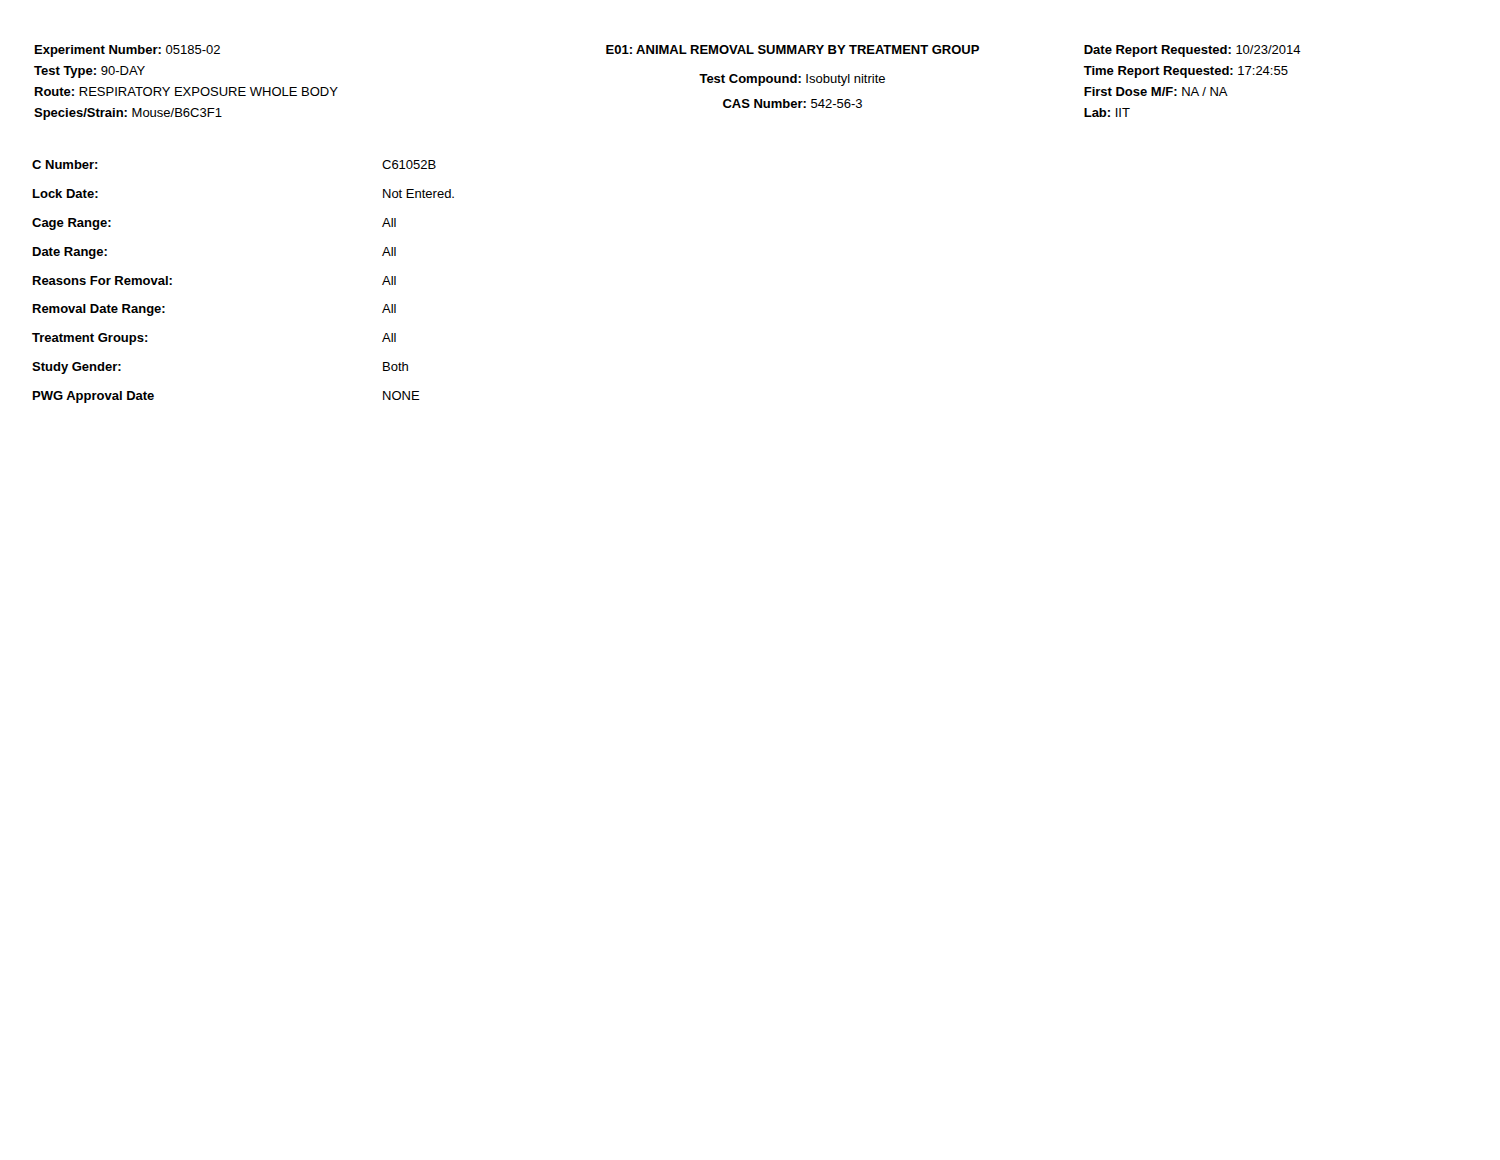| Experiment Number: 05185-02 | E01: ANIMAL REMOVAL SUMMARY BY TREATMENT GROUP Test Compound: Isobutyl nitrite CAS Number: 542-56-3 | Date Report Requested: 10/23/2014 |
| Test Type: 90-DAY | Time Report Requested: 17:24:55 |
| Route: RESPIRATORY EXPOSURE WHOLE BODY | First Dose M/F: NA / NA |
| Species/Strain: Mouse/B6C3F1 | Lab: IIT |
| C Number: | C61052B |
| Lock Date: | Not Entered. |
| Cage Range: | All |
| Date Range: | All |
| Reasons For Removal: | All |
| Removal Date Range: | All |
| Treatment Groups: | All |
| Study Gender: | Both |
| PWG Approval Date | NONE |